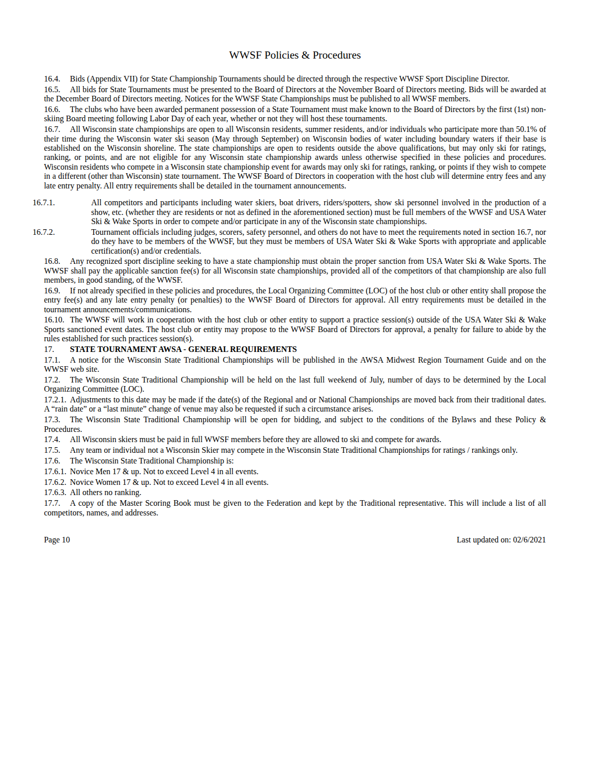WWSF Policies & Procedures
16.4. Bids (Appendix VII) for State Championship Tournaments should be directed through the respective WWSF Sport Discipline Director.
16.5. All bids for State Tournaments must be presented to the Board of Directors at the November Board of Directors meeting. Bids will be awarded at the December Board of Directors meeting. Notices for the WWSF State Championships must be published to all WWSF members.
16.6. The clubs who have been awarded permanent possession of a State Tournament must make known to the Board of Directors by the first (1st) non-skiing Board meeting following Labor Day of each year, whether or not they will host these tournaments.
16.7. All Wisconsin state championships are open to all Wisconsin residents, summer residents, and/or individuals who participate more than 50.1% of their time during the Wisconsin water ski season (May through September) on Wisconsin bodies of water including boundary waters if their base is established on the Wisconsin shoreline. The state championships are open to residents outside the above qualifications, but may only ski for ratings, ranking, or points, and are not eligible for any Wisconsin state championship awards unless otherwise specified in these policies and procedures. Wisconsin residents who compete in a Wisconsin state championship event for awards may only ski for ratings, ranking, or points if they wish to compete in a different (other than Wisconsin) state tournament. The WWSF Board of Directors in cooperation with the host club will determine entry fees and any late entry penalty. All entry requirements shall be detailed in the tournament announcements.
16.7.1. All competitors and participants including water skiers, boat drivers, riders/spotters, show ski personnel involved in the production of a show, etc. (whether they are residents or not as defined in the aforementioned section) must be full members of the WWSF and USA Water Ski & Wake Sports in order to compete and/or participate in any of the Wisconsin state championships.
16.7.2. Tournament officials including judges, scorers, safety personnel, and others do not have to meet the requirements noted in section 16.7, nor do they have to be members of the WWSF, but they must be members of USA Water Ski & Wake Sports with appropriate and applicable certification(s) and/or credentials.
16.8. Any recognized sport discipline seeking to have a state championship must obtain the proper sanction from USA Water Ski & Wake Sports. The WWSF shall pay the applicable sanction fee(s) for all Wisconsin state championships, provided all of the competitors of that championship are also full members, in good standing, of the WWSF.
16.9. If not already specified in these policies and procedures, the Local Organizing Committee (LOC) of the host club or other entity shall propose the entry fee(s) and any late entry penalty (or penalties) to the WWSF Board of Directors for approval. All entry requirements must be detailed in the tournament announcements/communications.
16.10. The WWSF will work in cooperation with the host club or other entity to support a practice session(s) outside of the USA Water Ski & Wake Sports sanctioned event dates. The host club or entity may propose to the WWSF Board of Directors for approval, a penalty for failure to abide by the rules established for such practices session(s).
17. STATE TOURNAMENT AWSA - GENERAL REQUIREMENTS
17.1. A notice for the Wisconsin State Traditional Championships will be published in the AWSA Midwest Region Tournament Guide and on the WWSF web site.
17.2. The Wisconsin State Traditional Championship will be held on the last full weekend of July, number of days to be determined by the Local Organizing Committee (LOC).
17.2.1. Adjustments to this date may be made if the date(s) of the Regional and or National Championships are moved back from their traditional dates. A “rain date” or a “last minute” change of venue may also be requested if such a circumstance arises.
17.3. The Wisconsin State Traditional Championship will be open for bidding, and subject to the conditions of the Bylaws and these Policy & Procedures.
17.4. All Wisconsin skiers must be paid in full WWSF members before they are allowed to ski and compete for awards.
17.5. Any team or individual not a Wisconsin Skier may compete in the Wisconsin State Traditional Championships for ratings / rankings only.
17.6. The Wisconsin State Traditional Championship is:
17.6.1. Novice Men 17 & up. Not to exceed Level 4 in all events.
17.6.2. Novice Women 17 & up. Not to exceed Level 4 in all events.
17.6.3. All others no ranking.
17.7. A copy of the Master Scoring Book must be given to the Federation and kept by the Traditional representative. This will include a list of all competitors, names, and addresses.
Page 10 Last updated on: 02/6/2021